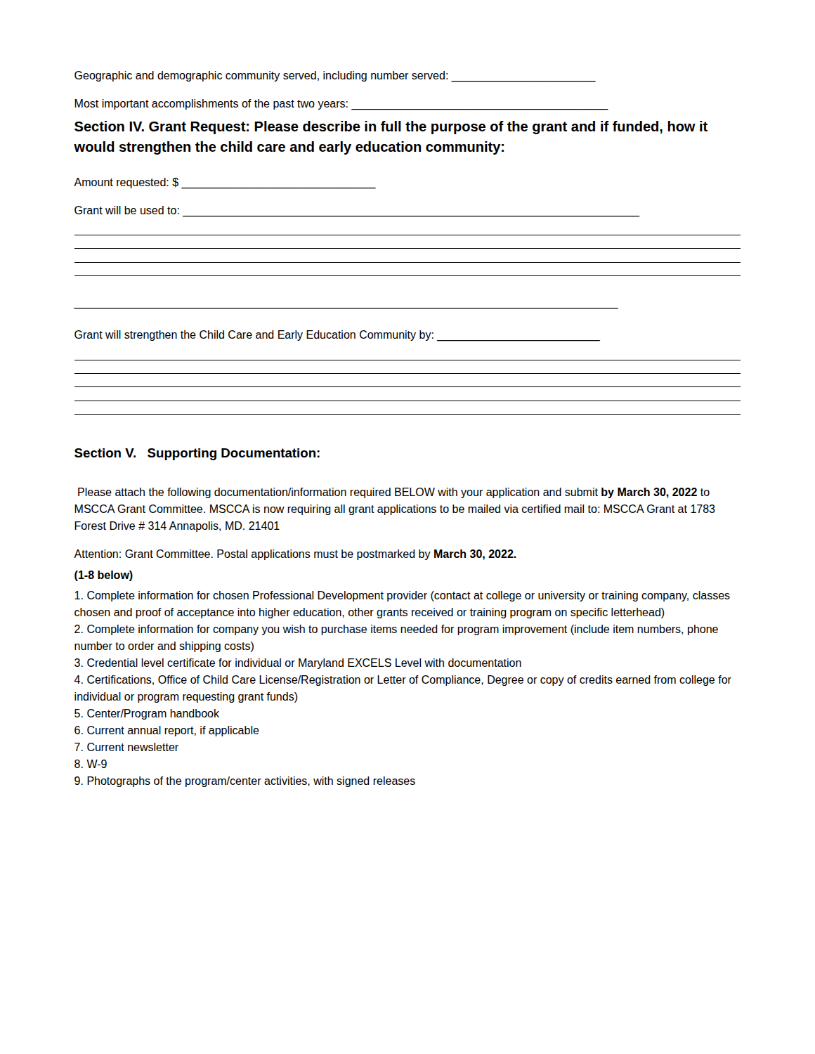Geographic and demographic community served, including number served: _______________________
Most important accomplishments of the past two years: _________________________________________
Section IV. Grant Request: Please describe in full the purpose of the grant and if funded, how it would strengthen the child care and early education community:
Amount requested: $ _______________________________
Grant will be used to: _________________________________________________________________________
_______________________________________________________________________________________
Grant will strengthen the Child Care and Early Education Community by: __________________________
Section V. Supporting Documentation:
Please attach the following documentation/information required BELOW with your application and submit by March 30, 2022 to MSCCA Grant Committee. MSCCA is now requiring all grant applications to be mailed via certified mail to: MSCCA Grant at 1783 Forest Drive # 314 Annapolis, MD. 21401
Attention: Grant Committee. Postal applications must be postmarked by March 30, 2022.
(1-8 below)
1. Complete information for chosen Professional Development provider (contact at college or university or training company, classes chosen and proof of acceptance into higher education, other grants received or training program on specific letterhead)
2. Complete information for company you wish to purchase items needed for program improvement (include item numbers, phone number to order and shipping costs)
3. Credential level certificate for individual or Maryland EXCELS Level with documentation
4. Certifications, Office of Child Care License/Registration or Letter of Compliance, Degree or copy of credits earned from college for individual or program requesting grant funds)
5. Center/Program handbook
6. Current annual report, if applicable
7. Current newsletter
8. W-9
9. Photographs of the program/center activities, with signed releases